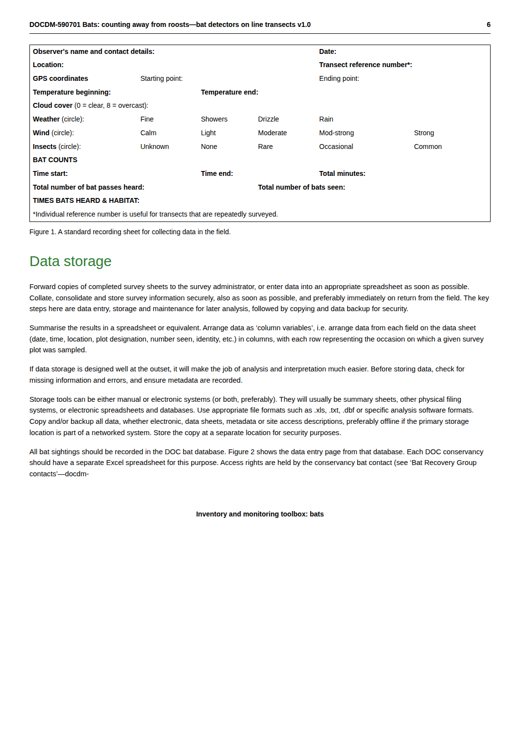DOCDM-590701 Bats: counting away from roosts—bat detectors on line transects v1.0 6
| Observer's name and contact details: | Date: |
| Location: | Transect reference number*: |
| GPS coordinates | Starting point: | Ending point: |
| Temperature beginning: | Temperature end: |
| Cloud cover (0 = clear, 8 = overcast): |
| Weather (circle): | Fine | Showers | Drizzle | Rain | |
| Wind (circle): | Calm | Light | Moderate | Mod-strong | Strong |
| Insects (circle): | Unknown | None | Rare | Occasional | Common |
| BAT COUNTS |
| Time start: | Time end: | Total minutes: |
| Total number of bat passes heard: | Total number of bats seen: |
| TIMES BATS HEARD & HABITAT: |
| *Individual reference number is useful for transects that are repeatedly surveyed. |
Figure 1. A standard recording sheet for collecting data in the field.
Data storage
Forward copies of completed survey sheets to the survey administrator, or enter data into an appropriate spreadsheet as soon as possible. Collate, consolidate and store survey information securely, also as soon as possible, and preferably immediately on return from the field. The key steps here are data entry, storage and maintenance for later analysis, followed by copying and data backup for security.
Summarise the results in a spreadsheet or equivalent. Arrange data as ‘column variables’, i.e. arrange data from each field on the data sheet (date, time, location, plot designation, number seen, identity, etc.) in columns, with each row representing the occasion on which a given survey plot was sampled.
If data storage is designed well at the outset, it will make the job of analysis and interpretation much easier. Before storing data, check for missing information and errors, and ensure metadata are recorded.
Storage tools can be either manual or electronic systems (or both, preferably). They will usually be summary sheets, other physical filing systems, or electronic spreadsheets and databases. Use appropriate file formats such as .xls, .txt, .dbf or specific analysis software formats. Copy and/or backup all data, whether electronic, data sheets, metadata or site access descriptions, preferably offline if the primary storage location is part of a networked system. Store the copy at a separate location for security purposes.
All bat sightings should be recorded in the DOC bat database. Figure 2 shows the data entry page from that database. Each DOC conservancy should have a separate Excel spreadsheet for this purpose. Access rights are held by the conservancy bat contact (see ‘Bat Recovery Group contacts’—docdm-
Inventory and monitoring toolbox: bats